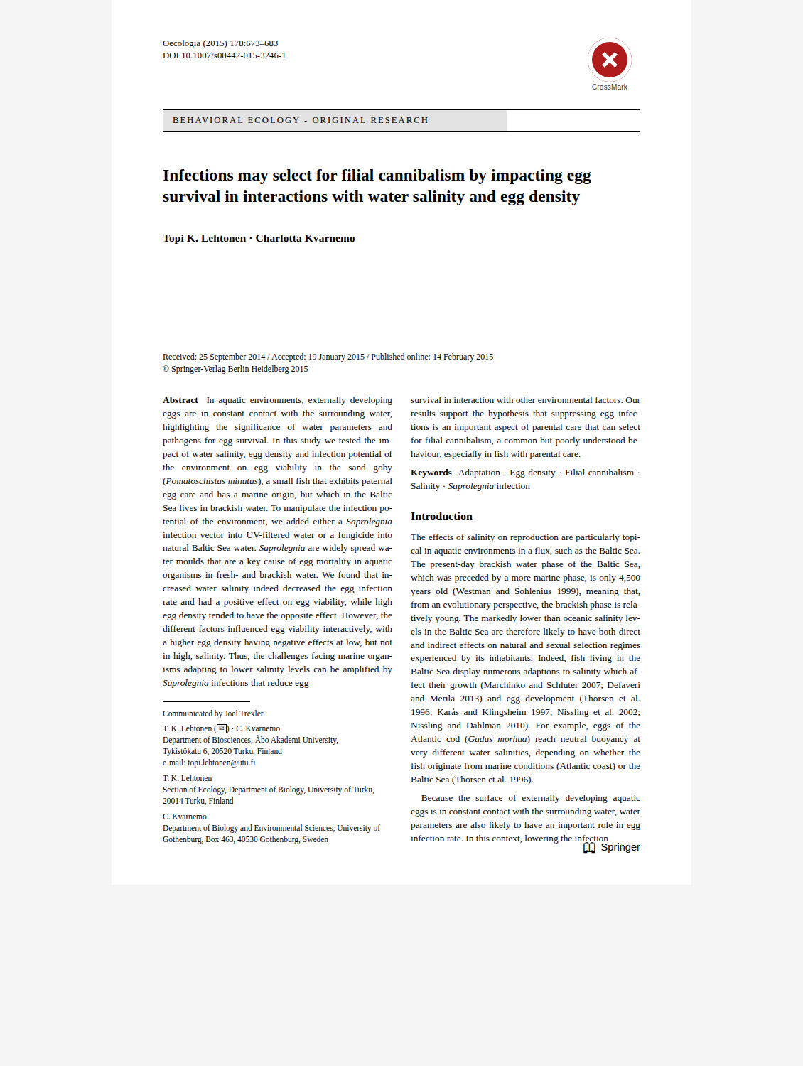Oecologia (2015) 178:673–683
DOI 10.1007/s00442-015-3246-1
CrossMark
Behavioral ecology - Original research
Infections may select for filial cannibalism by impacting egg survival in interactions with water salinity and egg density
Topi K. Lehtonen · Charlotta Kvarnemo
Received: 25 September 2014 / Accepted: 19 January 2015 / Published online: 14 February 2015
© Springer-Verlag Berlin Heidelberg 2015
Abstract In aquatic environments, externally developing eggs are in constant contact with the surrounding water, highlighting the significance of water parameters and pathogens for egg survival. In this study we tested the impact of water salinity, egg density and infection potential of the environment on egg viability in the sand goby (Pomatoschistus minutus), a small fish that exhibits paternal egg care and has a marine origin, but which in the Baltic Sea lives in brackish water. To manipulate the infection potential of the environment, we added either a Saprolegnia infection vector into UV-filtered water or a fungicide into natural Baltic Sea water. Saprolegnia are widely spread water moulds that are a key cause of egg mortality in aquatic organisms in fresh- and brackish water. We found that increased water salinity indeed decreased the egg infection rate and had a positive effect on egg viability, while high egg density tended to have the opposite effect. However, the different factors influenced egg viability interactively, with a higher egg density having negative effects at low, but not in high, salinity. Thus, the challenges facing marine organisms adapting to lower salinity levels can be amplified by Saprolegnia infections that reduce egg
Communicated by Joel Trexler.
T. K. Lehtonen (✉) · C. Kvarnemo
Department of Biosciences, Åbo Akademi University,
Tykistökatu 6, 20520 Turku, Finland
e-mail: topi.lehtonen@utu.fi
T. K. Lehtonen
Section of Ecology, Department of Biology, University of Turku, 20014 Turku, Finland
C. Kvarnemo
Department of Biology and Environmental Sciences, University of Gothenburg, Box 463, 40530 Gothenburg, Sweden
survival in interaction with other environmental factors. Our results support the hypothesis that suppressing egg infections is an important aspect of parental care that can select for filial cannibalism, a common but poorly understood behaviour, especially in fish with parental care.
Keywords Adaptation · Egg density · Filial cannibalism · Salinity · Saprolegnia infection
Introduction
The effects of salinity on reproduction are particularly topical in aquatic environments in a flux, such as the Baltic Sea. The present-day brackish water phase of the Baltic Sea, which was preceded by a more marine phase, is only 4,500 years old (Westman and Sohlenius 1999), meaning that, from an evolutionary perspective, the brackish phase is relatively young. The markedly lower than oceanic salinity levels in the Baltic Sea are therefore likely to have both direct and indirect effects on natural and sexual selection regimes experienced by its inhabitants. Indeed, fish living in the Baltic Sea display numerous adaptions to salinity which affect their growth (Marchinko and Schluter 2007; Defaveri and Merilä 2013) and egg development (Thorsen et al. 1996; Karås and Klingsheim 1997; Nissling et al. 2002; Nissling and Dahlman 2010). For example, eggs of the Atlantic cod (Gadus morhua) reach neutral buoyancy at very different water salinities, depending on whether the fish originate from marine conditions (Atlantic coast) or the Baltic Sea (Thorsen et al. 1996).
Because the surface of externally developing aquatic eggs is in constant contact with the surrounding water, water parameters are also likely to have an important role in egg infection rate. In this context, lowering the infection
🕮 Springer